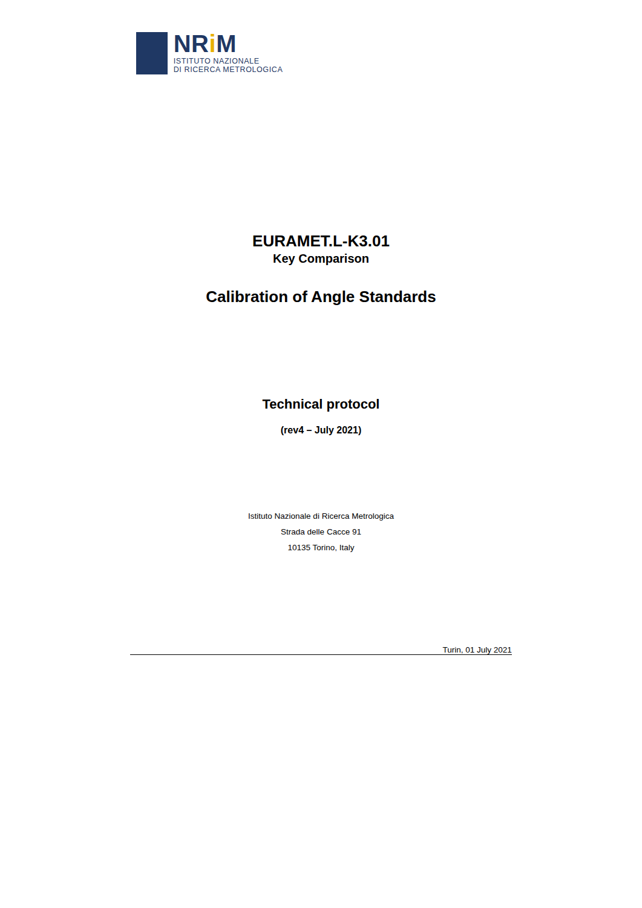NRi M
ISTITUTO NAZIONALE
DI RICERCA METROLOGICA
EURAMET.L-K3.01
Key Comparison
Calibration of Angle Standards
Technical protocol
(rev4 – July 2021)
Istituto Nazionale di Ricerca Metrologica
Strada delle Cacce 91
10135 Torino, Italy
Turin, 01 July 2021